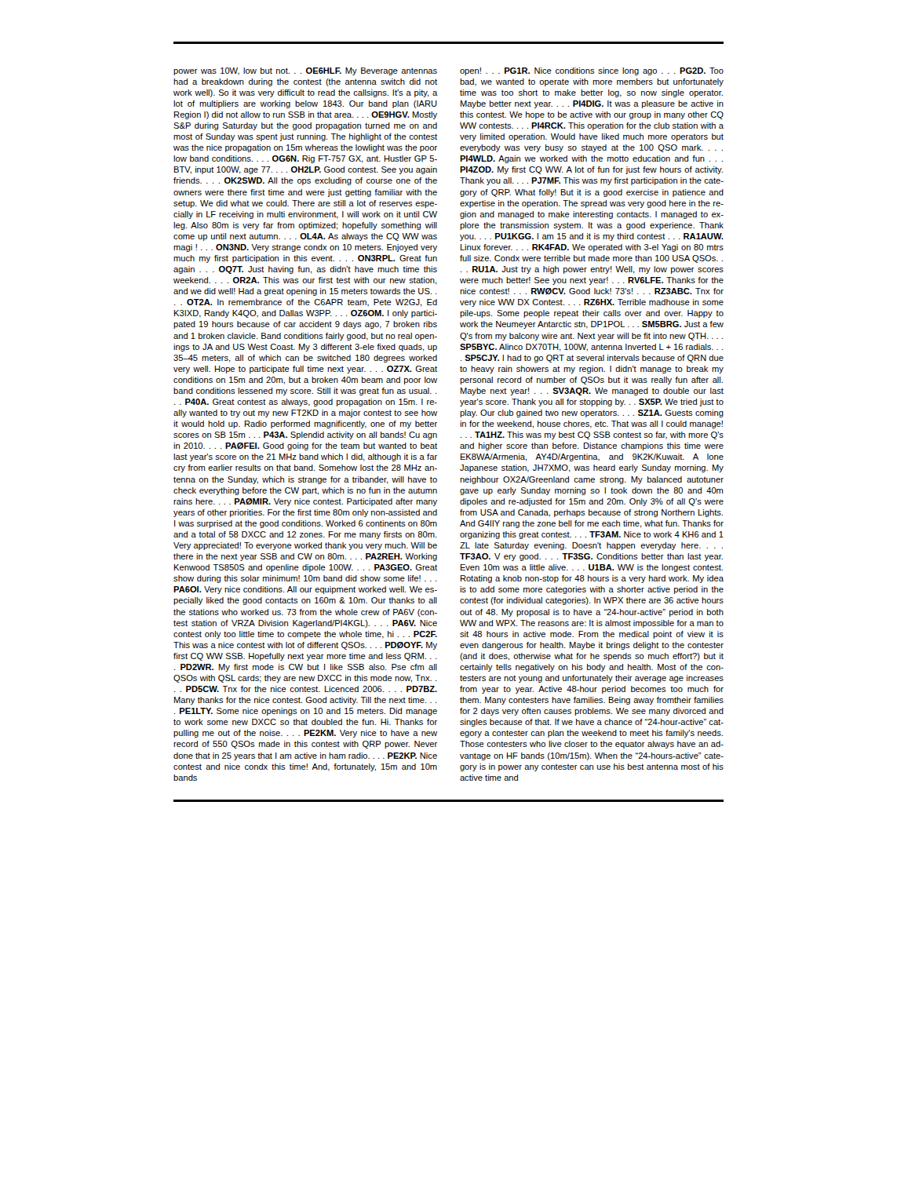power was 10W, low but not. . . OE6HLF. My Beverage antennas had a breakdown during the contest (the antenna switch did not work well). So it was very difficult to read the callsigns. It's a pity, a lot of multipliers are working below 1843. Our band plan (IARU Region I) did not allow to run SSB in that area. . . . OE9HGV. Mostly S&P during Saturday but the good propagation turned me on and most of Sunday was spent just running. The highlight of the contest was the nice propagation on 15m whereas the lowlight was the poor low band conditions. . . . OG6N. Rig FT-757 GX, ant. Hustler GP 5-BTV, input 100W, age 77. . . . OH2LP. Good contest. See you again friends. . . . OK2SWD. All the ops excluding of course one of the owners were there first time and were just getting familiar with the setup. We did what we could. There are still a lot of reserves especially in LF receiving in multi environment, I will work on it until CW leg. Also 80m is very far from optimized; hopefully something will come up until next autumn. . . . OL4A. As always the CQ WW was magi ! . . . ON3ND. Very strange condx on 10 meters. Enjoyed very much my first participation in this event. . . . ON3RPL. Great fun again . . . OQ7T. Just having fun, as didn't have much time this weekend. . . . OR2A. This was our first test with our new station, and we did well! Had a great opening in 15 meters towards the US. . . . OT2A. In remembrance of the C6APR team, Pete W2GJ, Ed K3IXD, Randy K4QO, and Dallas W3PP. . . . OZ6OM. I only participated 19 hours because of car accident 9 days ago, 7 broken ribs and 1 broken clavicle. Band conditions fairly good, but no real openings to JA and US West Coast. My 3 different 3-ele fixed quads, up 35–45 meters, all of which can be switched 180 degrees worked very well. Hope to participate full time next year. . . . OZ7X. Great conditions on 15m and 20m, but a broken 40m beam and poor low band conditions lessened my score. Still it was great fun as usual. . . . P40A. Great contest as always, good propagation on 15m. I really wanted to try out my new FT2KD in a major contest to see how it would hold up. Radio performed magnificently, one of my better scores on SB 15m . . . P43A. Splendid activity on all bands! Cu agn in 2010. . . . PAØFEI. Good going for the team but wanted to beat last year's score on the 21 MHz band which I did, although it is a far cry from earlier results on that band. Somehow lost the 28 MHz antenna on the Sunday, which is strange for a tribander, will have to check everything before the CW part, which is no fun in the autumn rains here. . . . PAØMIR. Very nice contest. Participated after many years of other priorities. For the first time 80m only non-assisted and I was surprised at the good conditions. Worked 6 continents on 80m and a total of 58 DXCC and 12 zones. For me many firsts on 80m. Very appreciated! To everyone worked thank you very much. Will be there in the next year SSB and CW on 80m. . . . PA2REH. Working Kenwood TS850S and openline dipole 100W. . . . PA3GEO. Great show during this solar minimum! 10m band did show some life! . . . PA6OI. Very nice conditions. All our equipment worked well. We especially liked the good contacts on 160m & 10m. Our thanks to all the stations who worked us. 73 from the whole crew of PA6V (contest station of VRZA Division Kagerland/PI4KGL). . . . PA6V. Nice contest only too little time to compete the whole time, hi . . . PC2F. This was a nice contest with lot of different QSOs. . . . PDØOYF. My first CQ WW SSB. Hopefully next year more time and less QRM. . . . PD2WR. My first mode is CW but I like SSB also. Pse cfm all QSOs with QSL cards; they are new DXCC in this mode now, Tnx. . . . PD5CW. Tnx for the nice contest. Licenced 2006. . . . PD7BZ. Many thanks for the nice contest. Good activity. Till the next time. . . . PE1LTY. Some nice openings on 10 and 15 meters. Did manage to work some new DXCC so that doubled the fun. Hi. Thanks for pulling me out of the noise. . . . PE2KM. Very nice to have a new record of 550 QSOs made in this contest with QRP power. Never done that in 25 years that I am active in ham radio. . . . PE2KP. Nice contest and nice condx this time! And, fortunately, 15m and 10m bands
open! . . . PG1R. Nice conditions since long ago . . . PG2D. Too bad, we wanted to operate with more members but unfortunately time was too short to make better log, so now single operator. Maybe better next year. . . . PI4DIG. It was a pleasure be active in this contest. We hope to be active with our group in many other CQ WW contests. . . . PI4RCK. This operation for the club station with a very limited operation. Would have liked much more operators but everybody was very busy so stayed at the 100 QSO mark. . . . PI4WLD. Again we worked with the motto education and fun . . . PI4ZOD. My first CQ WW. A lot of fun for just few hours of activity. Thank you all. . . . PJ7MF. This was my first participation in the category of QRP. What folly! But it is a good exercise in patience and expertise in the operation. The spread was very good here in the region and managed to make interesting contacts. I managed to explore the transmission system. It was a good experience. Thank you. . . . PU1KGG. I am 15 and it is my third contest . . . RA1AUW. Linux forever. . . . RK4FAD. We operated with 3-el Yagi on 80 mtrs full size. Condx were terrible but made more than 100 USA QSOs. . . . RU1A. Just try a high power entry! Well, my low power scores were much better! See you next year! . . . RV6LFE. Thanks for the nice contest! . . . RWØCV. Good luck! 73's! . . . RZ3ABC. Tnx for very nice WW DX Contest. . . . RZ6HX. Terrible madhouse in some pile-ups. Some people repeat their calls over and over. Happy to work the Neumeyer Antarctic stn, DP1POL . . . SM5BRG. Just a few Q's from my balcony wire ant. Next year will be fit into new QTH. . . . SP5BYC. Alinco DX70TH, 100W, antenna Inverted L + 16 radials. . . . SP5CJY. I had to go QRT at several intervals because of QRN due to heavy rain showers at my region. I didn't manage to break my personal record of number of QSOs but it was really fun after all. Maybe next year! . . . SV3AQR. We managed to double our last year's score. Thank you all for stopping by. . . SX5P. We tried just to play. Our club gained two new operators. . . . SZ1A. Guests coming in for the weekend, house chores, etc. That was all I could manage! . . . TA1HZ. This was my best CQ SSB contest so far, with more Q's and higher score than before. Distance champions this time were EK8WA/Armenia, AY4D/Argentina, and 9K2K/Kuwait. A lone Japanese station, JH7XMO, was heard early Sunday morning. My neighbour OX2A/Greenland came strong. My balanced autotuner gave up early Sunday morning so I took down the 80 and 40m dipoles and re-adjusted for 15m and 20m. Only 3% of all Q's were from USA and Canada, perhaps because of strong Northern Lights. And G4IIY rang the zone bell for me each time, what fun. Thanks for organizing this great contest. . . . TF3AM. Nice to work 4 KH6 and 1 ZL late Saturday evening. Doesn't happen everyday here. . . . TF3AO. V ery good. . . . TF3SG. Conditions better than last year. Even 10m was a little alive. . . . U1BA. WW is the longest contest. Rotating a knob non-stop for 48 hours is a very hard work. My idea is to add some more categories with a shorter active period in the contest (for individual categories). In WPX there are 36 active hours out of 48. My proposal is to have a “24-hour-active” period in both WW and WPX. The reasons are: It is almost impossible for a man to sit 48 hours in active mode. From the medical point of view it is even dangerous for health. Maybe it brings delight to the contester (and it does, otherwise what for he spends so much effort?) but it certainly tells negatively on his body and health. Most of the contesters are not young and unfortunately their average age increases from year to year. Active 48-hour period becomes too much for them. Many contesters have families. Being away fromtheir families for 2 days very often causes problems. We see many divorced and singles because of that. If we have a chance of “24-hour-active” category a contester can plan the weekend to meet his family's needs. Those contesters who live closer to the equator always have an advantage on HF bands (10m/15m). When the “24-hours-active” category is in power any contester can use his best antenna most of his active time and